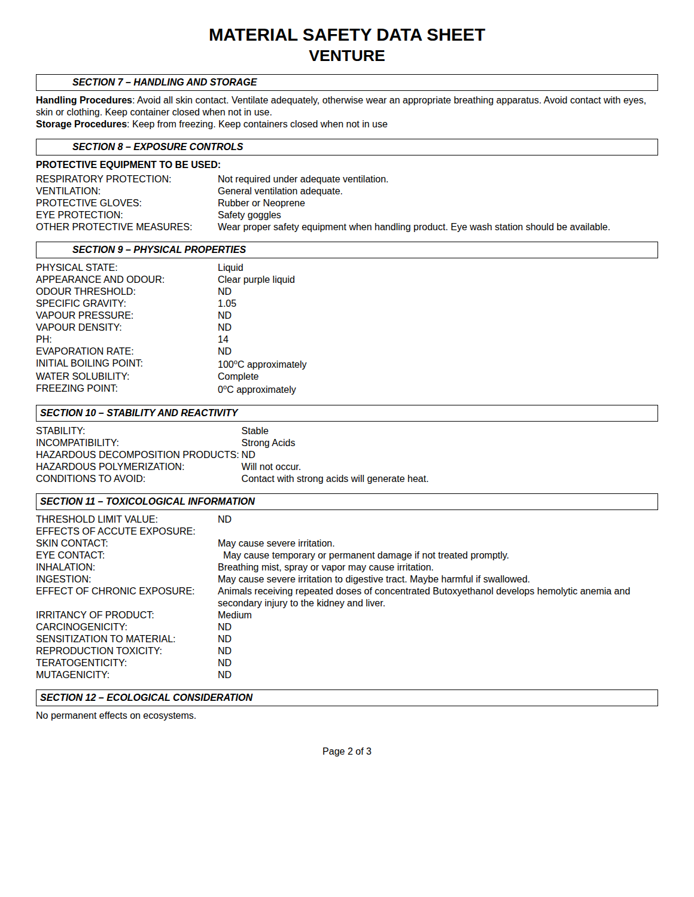MATERIAL SAFETY DATA SHEET
VENTURE
SECTION 7 – HANDLING AND STORAGE
Handling Procedures: Avoid all skin contact. Ventilate adequately, otherwise wear an appropriate breathing apparatus. Avoid contact with eyes, skin or clothing. Keep container closed when not in use.
Storage Procedures: Keep from freezing. Keep containers closed when not in use
SECTION 8 – EXPOSURE CONTROLS
PROTECTIVE EQUIPMENT TO BE USED:
| RESPIRATORY PROTECTION: | Not required under adequate ventilation. |
| VENTILATION: | General ventilation adequate. |
| PROTECTIVE GLOVES: | Rubber or Neoprene |
| EYE PROTECTION: | Safety goggles |
| OTHER PROTECTIVE MEASURES: | Wear proper safety equipment when handling product. Eye wash station should be available. |
SECTION 9 – PHYSICAL PROPERTIES
| PHYSICAL STATE: | Liquid |
| APPEARANCE AND ODOUR: | Clear purple liquid |
| ODOUR THRESHOLD: | ND |
| SPECIFIC GRAVITY: | 1.05 |
| VAPOUR PRESSURE: | ND |
| VAPOUR DENSITY: | ND |
| PH: | 14 |
| EVAPORATION RATE: | ND |
| INITIAL BOILING POINT: | 100 o C approximately |
| WATER SOLUBILITY: | Complete |
| FREEZING POINT: | 0 o C approximately |
SECTION 10 – STABILITY AND REACTIVITY
| STABILITY: | Stable |
| INCOMPATIBILITY: | Strong Acids |
| HAZARDOUS DECOMPOSITION PRODUCTS: | ND |
| HAZARDOUS POLYMERIZATION: | Will not occur. |
| CONDITIONS TO AVOID: | Contact with strong acids will generate heat. |
SECTION 11 – TOXICOLOGICAL INFORMATION
| THRESHOLD LIMIT VALUE: | ND |
| EFFECTS OF ACCUTE EXPOSURE: | |
| SKIN CONTACT: | May cause severe irritation. |
| EYE CONTACT: | May cause temporary or permanent damage if not treated promptly. |
| INHALATION: | Breathing mist, spray or vapor may cause irritation. |
| INGESTION: | May cause severe irritation to digestive tract. Maybe harmful if swallowed. |
| EFFECT OF CHRONIC EXPOSURE: | Animals receiving repeated doses of concentrated Butoxyethanol develops hemolytic anemia and secondary injury to the kidney and liver. |
| IRRITANCY OF PRODUCT: | Medium |
| CARCINOGENICITY: | ND |
| SENSITIZATION TO MATERIAL: | ND |
| REPRODUCTION TOXICITY: | ND |
| TERATOGENTICITY: | ND |
| MUTAGENICITY: | ND |
SECTION 12 – ECOLOGICAL CONSIDERATION
No permanent effects on ecosystems.
Page 2 of 3